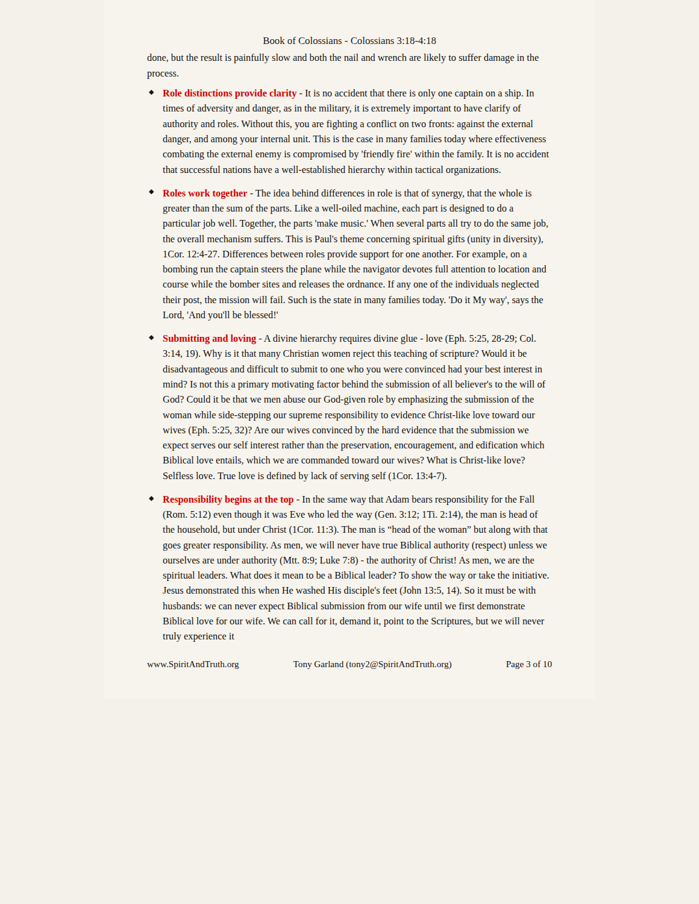Book of Colossians - Colossians 3:18-4:18
done, but the result is painfully slow and both the nail and wrench are likely to suffer damage in the process.
Role distinctions provide clarity - It is no accident that there is only one captain on a ship. In times of adversity and danger, as in the military, it is extremely important to have clarify of authority and roles. Without this, you are fighting a conflict on two fronts: against the external danger, and among your internal unit. This is the case in many families today where effectiveness combating the external enemy is compromised by 'friendly fire' within the family. It is no accident that successful nations have a well-established hierarchy within tactical organizations.
Roles work together - The idea behind differences in role is that of synergy, that the whole is greater than the sum of the parts. Like a well-oiled machine, each part is designed to do a particular job well. Together, the parts 'make music.' When several parts all try to do the same job, the overall mechanism suffers. This is Paul's theme concerning spiritual gifts (unity in diversity), 1Cor. 12:4-27. Differences between roles provide support for one another. For example, on a bombing run the captain steers the plane while the navigator devotes full attention to location and course while the bomber sites and releases the ordnance. If any one of the individuals neglected their post, the mission will fail. Such is the state in many families today. 'Do it My way', says the Lord, 'And you'll be blessed!'
Submitting and loving - A divine hierarchy requires divine glue - love (Eph. 5:25, 28-29; Col. 3:14, 19). Why is it that many Christian women reject this teaching of scripture? Would it be disadvantageous and difficult to submit to one who you were convinced had your best interest in mind? Is not this a primary motivating factor behind the submission of all believer's to the will of God? Could it be that we men abuse our God-given role by emphasizing the submission of the woman while side-stepping our supreme responsibility to evidence Christ-like love toward our wives (Eph. 5:25, 32)? Are our wives convinced by the hard evidence that the submission we expect serves our self interest rather than the preservation, encouragement, and edification which Biblical love entails, which we are commanded toward our wives? What is Christ-like love? Selfless love. True love is defined by lack of serving self (1Cor. 13:4-7).
Responsibility begins at the top - In the same way that Adam bears responsibility for the Fall (Rom. 5:12) even though it was Eve who led the way (Gen. 3:12; 1Ti. 2:14), the man is head of the household, but under Christ (1Cor. 11:3). The man is “head of the woman” but along with that goes greater responsibility. As men, we will never have true Biblical authority (respect) unless we ourselves are under authority (Mtt. 8:9; Luke 7:8) - the authority of Christ! As men, we are the spiritual leaders. What does it mean to be a Biblical leader? To show the way or take the initiative. Jesus demonstrated this when He washed His disciple's feet (John 13:5, 14). So it must be with husbands: we can never expect Biblical submission from our wife until we first demonstrate Biblical love for our wife. We can call for it, demand it, point to the Scriptures, but we will never truly experience it
www.SpiritAndTruth.org Tony Garland (tony2@SpiritAndTruth.org) Page 3 of 10